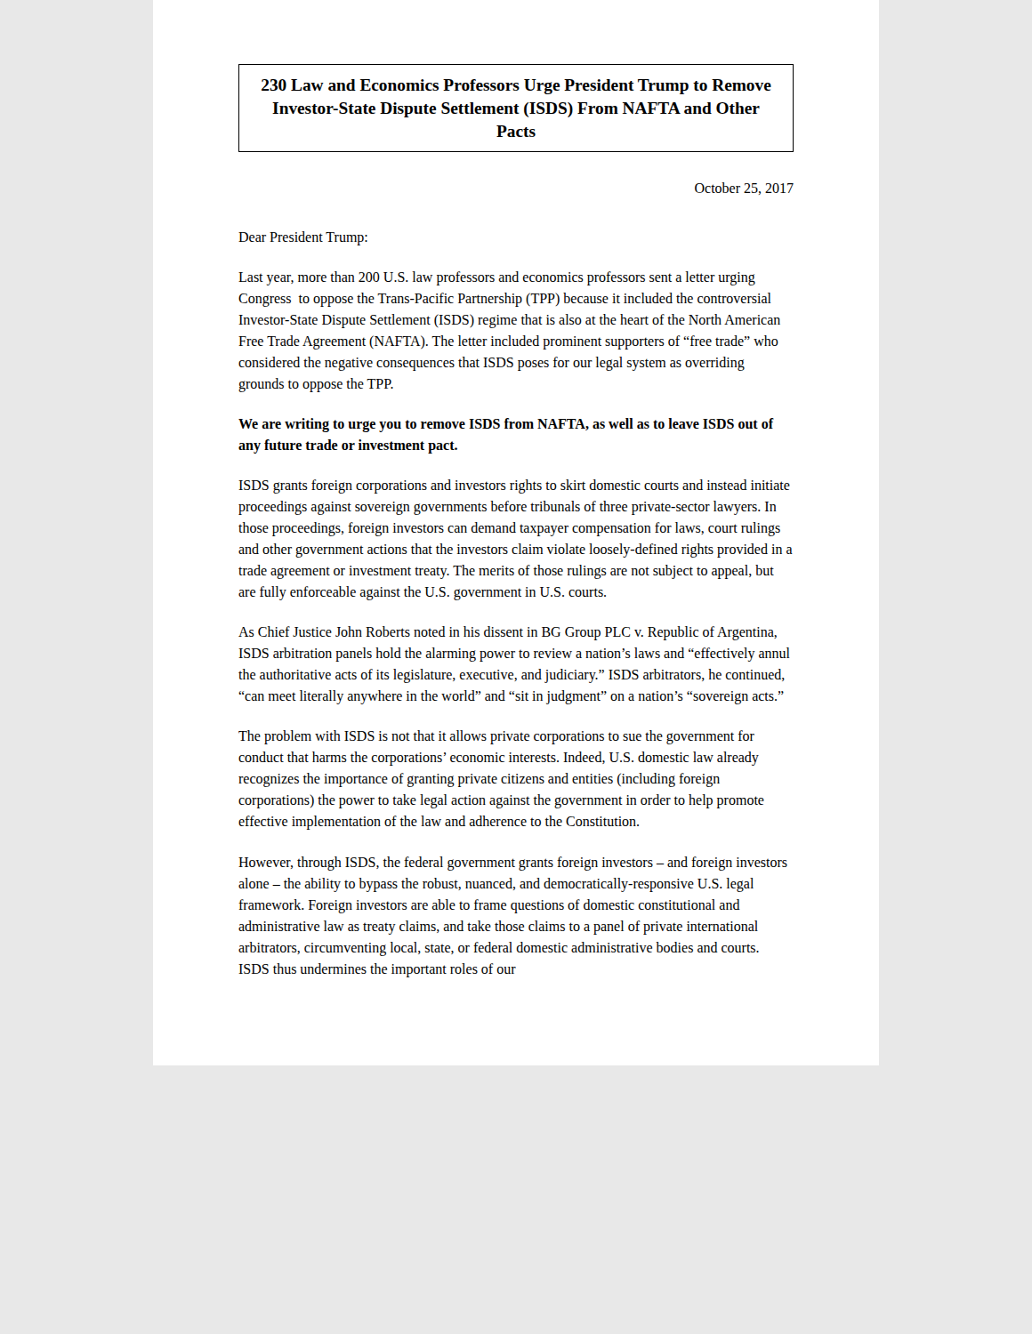230 Law and Economics Professors Urge President Trump to Remove Investor-State Dispute Settlement (ISDS) From NAFTA and Other Pacts
October 25, 2017
Dear President Trump:
Last year, more than 200 U.S. law professors and economics professors sent a letter urging Congress to oppose the Trans-Pacific Partnership (TPP) because it included the controversial Investor-State Dispute Settlement (ISDS) regime that is also at the heart of the North American Free Trade Agreement (NAFTA). The letter included prominent supporters of “free trade” who considered the negative consequences that ISDS poses for our legal system as overriding grounds to oppose the TPP.
We are writing to urge you to remove ISDS from NAFTA, as well as to leave ISDS out of any future trade or investment pact.
ISDS grants foreign corporations and investors rights to skirt domestic courts and instead initiate proceedings against sovereign governments before tribunals of three private-sector lawyers. In those proceedings, foreign investors can demand taxpayer compensation for laws, court rulings and other government actions that the investors claim violate loosely-defined rights provided in a trade agreement or investment treaty. The merits of those rulings are not subject to appeal, but are fully enforceable against the U.S. government in U.S. courts.
As Chief Justice John Roberts noted in his dissent in BG Group PLC v. Republic of Argentina, ISDS arbitration panels hold the alarming power to review a nation’s laws and “effectively annul the authoritative acts of its legislature, executive, and judiciary.” ISDS arbitrators, he continued, “can meet literally anywhere in the world” and “sit in judgment” on a nation’s “sovereign acts.”
The problem with ISDS is not that it allows private corporations to sue the government for conduct that harms the corporations’ economic interests. Indeed, U.S. domestic law already recognizes the importance of granting private citizens and entities (including foreign corporations) the power to take legal action against the government in order to help promote effective implementation of the law and adherence to the Constitution.
However, through ISDS, the federal government grants foreign investors – and foreign investors alone – the ability to bypass the robust, nuanced, and democratically-responsive U.S. legal framework. Foreign investors are able to frame questions of domestic constitutional and administrative law as treaty claims, and take those claims to a panel of private international arbitrators, circumventing local, state, or federal domestic administrative bodies and courts. ISDS thus undermines the important roles of our